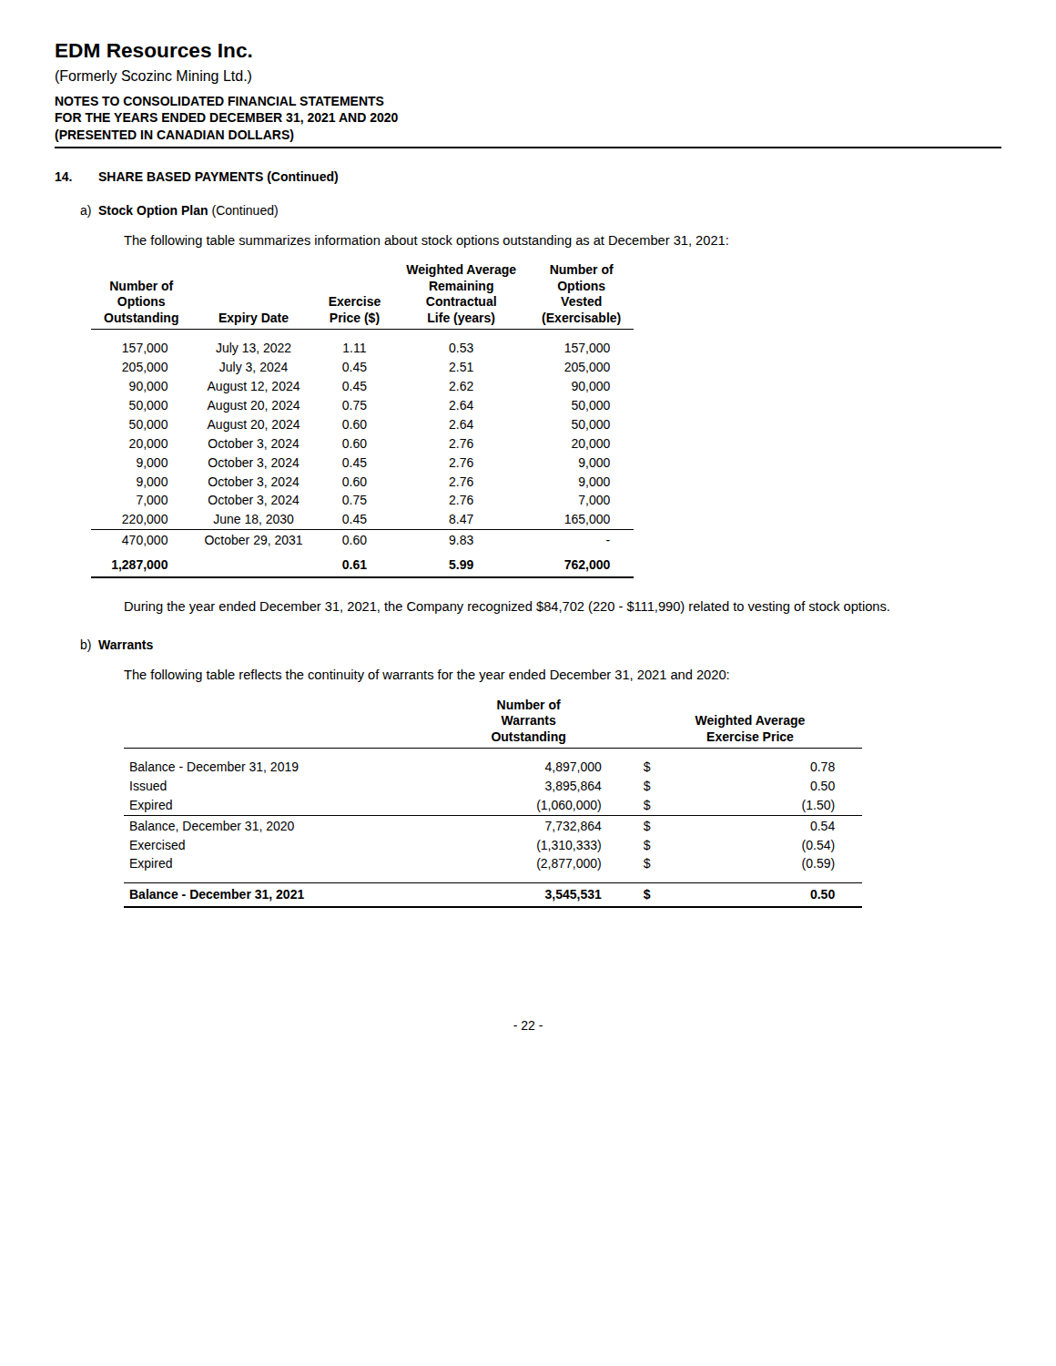EDM Resources Inc.
(Formerly Scozinc Mining Ltd.)
NOTES TO CONSOLIDATED FINANCIAL STATEMENTS
FOR THE YEARS ENDED DECEMBER 31, 2021 AND 2020
(PRESENTED IN CANADIAN DOLLARS)
14. SHARE BASED PAYMENTS (Continued)
a) Stock Option Plan (Continued)
The following table summarizes information about stock options outstanding as at December 31, 2021:
| Number of Options Outstanding | Expiry Date | Exercise Price ($) | Weighted Average Remaining Contractual Life (years) | Number of Options Vested (Exercisable) |
| --- | --- | --- | --- | --- |
| 157,000 | July 13, 2022 | 1.11 | 0.53 | 157,000 |
| 205,000 | July 3, 2024 | 0.45 | 2.51 | 205,000 |
| 90,000 | August 12, 2024 | 0.45 | 2.62 | 90,000 |
| 50,000 | August 20, 2024 | 0.75 | 2.64 | 50,000 |
| 50,000 | August 20, 2024 | 0.60 | 2.64 | 50,000 |
| 20,000 | October 3, 2024 | 0.60 | 2.76 | 20,000 |
| 9,000 | October 3, 2024 | 0.45 | 2.76 | 9,000 |
| 9,000 | October 3, 2024 | 0.60 | 2.76 | 9,000 |
| 7,000 | October 3, 2024 | 0.75 | 2.76 | 7,000 |
| 220,000 | June 18, 2030 | 0.45 | 8.47 | 165,000 |
| 470,000 | October 29, 2031 | 0.60 | 9.83 | - |
| 1,287,000 | | 0.61 | 5.99 | 762,000 |
During the year ended December 31, 2021, the Company recognized $84,702 (220 - $111,990) related to vesting of stock options.
b) Warrants
The following table reflects the continuity of warrants for the year ended December 31, 2021 and 2020:
| | Number of Warrants Outstanding | Weighted Average Exercise Price |
| --- | --- | --- |
| Balance - December 31, 2019 | 4,897,000 | $ | 0.78 |
| Issued | 3,895,864 | $ | 0.50 |
| Expired | (1,060,000) | $ | (1.50) |
| Balance, December 31, 2020 | 7,732,864 | $ | 0.54 |
| Exercised | (1,310,333) | $ | (0.54) |
| Expired | (2,877,000) | $ | (0.59) |
| Balance - December 31, 2021 | 3,545,531 | $ | 0.50 |
- 22 -